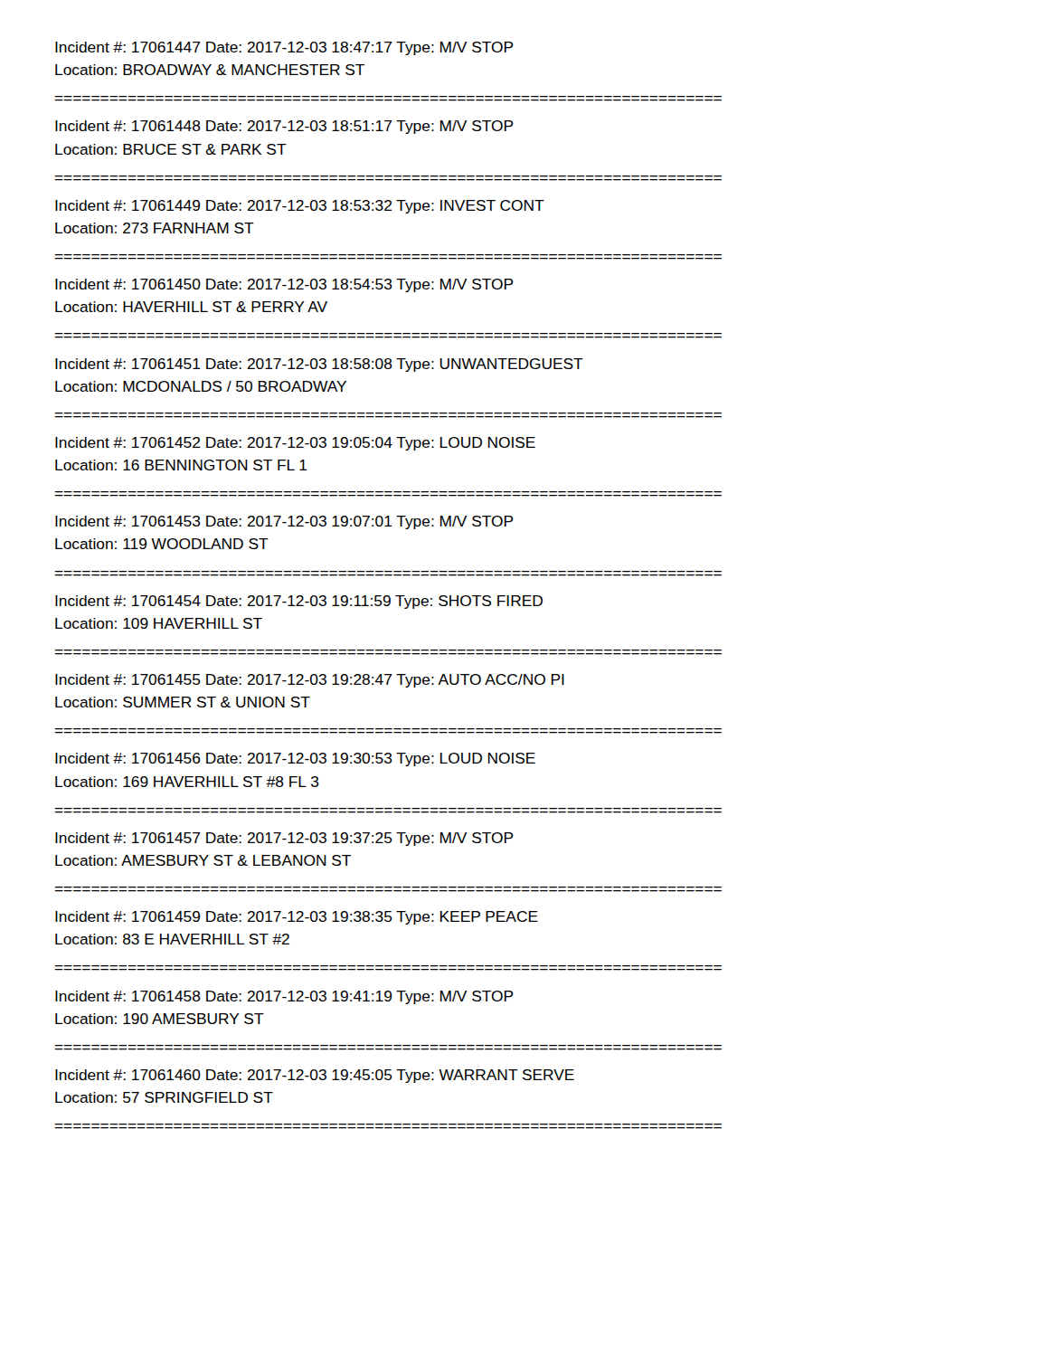Incident #: 17061447 Date: 2017-12-03 18:47:17 Type: M/V STOP
Location: BROADWAY & MANCHESTER ST
=========================================================================
Incident #: 17061448 Date: 2017-12-03 18:51:17 Type: M/V STOP
Location: BRUCE ST & PARK ST
=========================================================================
Incident #: 17061449 Date: 2017-12-03 18:53:32 Type: INVEST CONT
Location: 273 FARNHAM ST
=========================================================================
Incident #: 17061450 Date: 2017-12-03 18:54:53 Type: M/V STOP
Location: HAVERHILL ST & PERRY AV
=========================================================================
Incident #: 17061451 Date: 2017-12-03 18:58:08 Type: UNWANTEDGUEST
Location: MCDONALDS / 50 BROADWAY
=========================================================================
Incident #: 17061452 Date: 2017-12-03 19:05:04 Type: LOUD NOISE
Location: 16 BENNINGTON ST FL 1
=========================================================================
Incident #: 17061453 Date: 2017-12-03 19:07:01 Type: M/V STOP
Location: 119 WOODLAND ST
=========================================================================
Incident #: 17061454 Date: 2017-12-03 19:11:59 Type: SHOTS FIRED
Location: 109 HAVERHILL ST
=========================================================================
Incident #: 17061455 Date: 2017-12-03 19:28:47 Type: AUTO ACC/NO PI
Location: SUMMER ST & UNION ST
=========================================================================
Incident #: 17061456 Date: 2017-12-03 19:30:53 Type: LOUD NOISE
Location: 169 HAVERHILL ST #8 FL 3
=========================================================================
Incident #: 17061457 Date: 2017-12-03 19:37:25 Type: M/V STOP
Location: AMESBURY ST & LEBANON ST
=========================================================================
Incident #: 17061459 Date: 2017-12-03 19:38:35 Type: KEEP PEACE
Location: 83 E HAVERHILL ST #2
=========================================================================
Incident #: 17061458 Date: 2017-12-03 19:41:19 Type: M/V STOP
Location: 190 AMESBURY ST
=========================================================================
Incident #: 17061460 Date: 2017-12-03 19:45:05 Type: WARRANT SERVE
Location: 57 SPRINGFIELD ST
=========================================================================